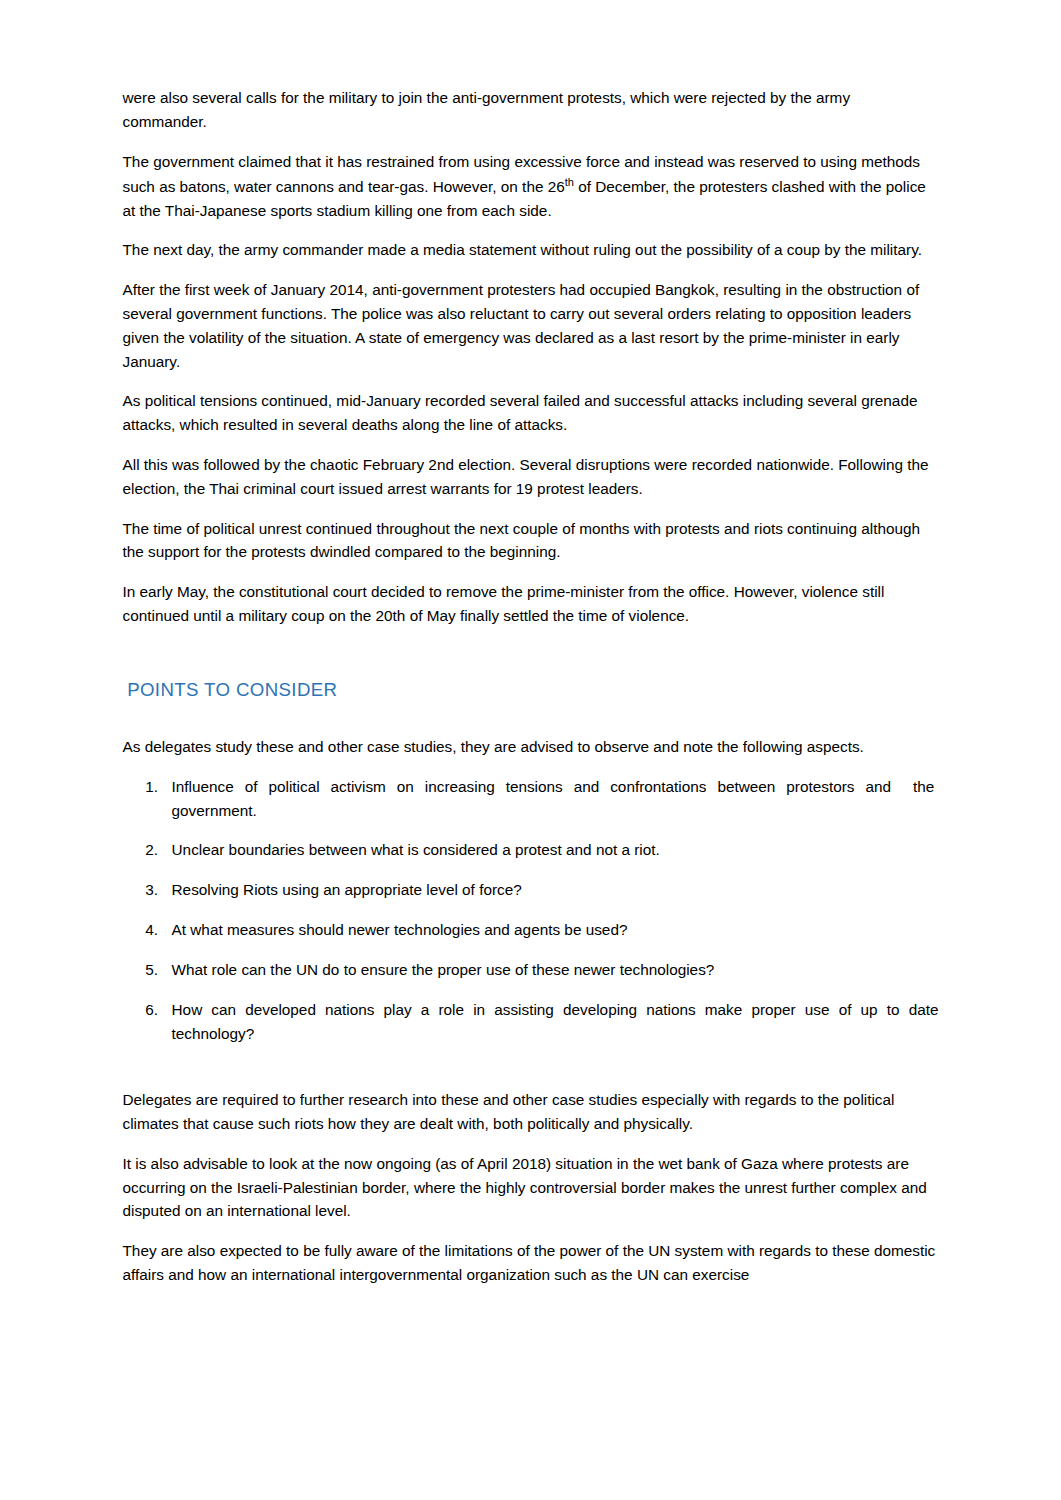were also several calls for the military to join the anti-government protests, which were rejected by the army commander.
The government claimed that it has restrained from using excessive force and instead was reserved to using methods such as batons, water cannons and tear-gas. However, on the 26th of December, the protesters clashed with the police at the Thai-Japanese sports stadium killing one from each side.
The next day, the army commander made a media statement without ruling out the possibility of a coup by the military.
After the first week of January 2014, anti-government protesters had occupied Bangkok, resulting in the obstruction of several government functions. The police was also reluctant to carry out several orders relating to opposition leaders given the volatility of the situation. A state of emergency was declared as a last resort by the prime-minister in early January.
As political tensions continued, mid-January recorded several failed and successful attacks including several grenade attacks, which resulted in several deaths along the line of attacks.
All this was followed by the chaotic February 2nd election. Several disruptions were recorded nationwide. Following the election, the Thai criminal court issued arrest warrants for 19 protest leaders.
The time of political unrest continued throughout the next couple of months with protests and riots continuing although the support for the protests dwindled compared to the beginning.
In early May, the constitutional court decided to remove the prime-minister from the office. However, violence still continued until a military coup on the 20th of May finally settled the time of violence.
POINTS TO CONSIDER
As delegates study these and other case studies, they are advised to observe and note the following aspects.
Influence of political activism on increasing tensions and confrontations between protestors and the government.
Unclear boundaries between what is considered a protest and not a riot.
Resolving Riots using an appropriate level of force?
At what measures should newer technologies and agents be used?
What role can the UN do to ensure the proper use of these newer technologies?
How can developed nations play a role in assisting developing nations make proper use of up to date technology?
Delegates are required to further research into these and other case studies especially with regards to the political climates that cause such riots how they are dealt with, both politically and physically.
It is also advisable to look at the now ongoing (as of April 2018) situation in the wet bank of Gaza where protests are occurring on the Israeli-Palestinian border, where the highly controversial border makes the unrest further complex and disputed on an international level.
They are also expected to be fully aware of the limitations of the power of the UN system with regards to these domestic affairs and how an international intergovernmental organization such as the UN can exercise